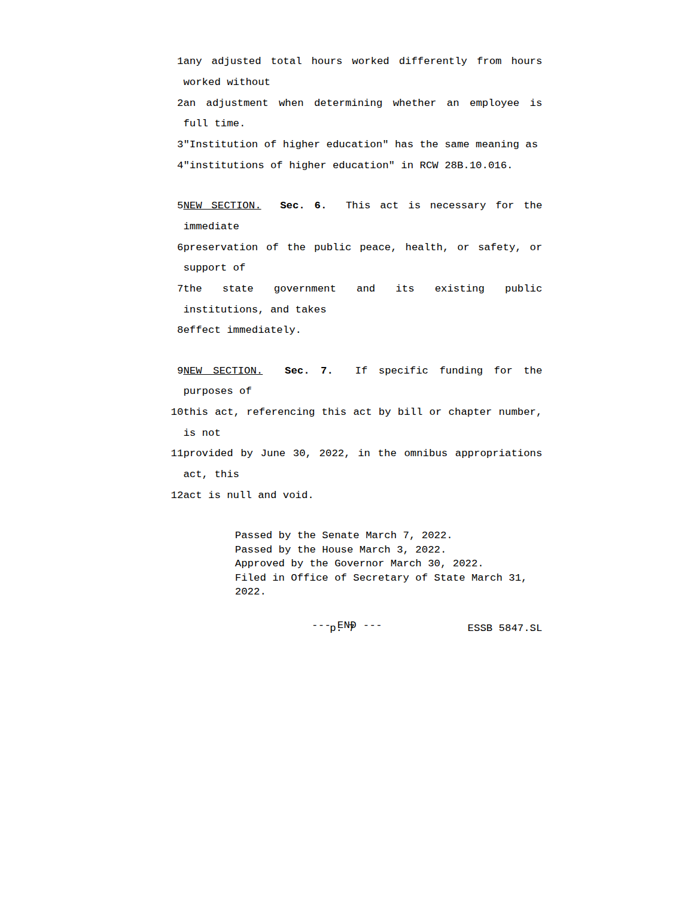| 1 | any adjusted total hours worked differently from hours worked without |
| 2 | an adjustment when determining whether an employee is full time. |
| 3 | "Institution of higher education" has the same meaning as |
| 4 | "institutions of higher education" in RCW 28B.10.016. |
| 5 | NEW SECTION. Sec. 6. This act is necessary for the immediate |
| 6 | preservation of the public peace, health, or safety, or support of |
| 7 | the state government and its existing public institutions, and takes |
| 8 | effect immediately. |
| 9 | NEW SECTION. Sec. 7. If specific funding for the purposes of |
| 10 | this act, referencing this act by bill or chapter number, is not |
| 11 | provided by June 30, 2022, in the omnibus appropriations act, this |
| 12 | act is null and void. |
Passed by the Senate March 7, 2022.
Passed by the House March 3, 2022.
Approved by the Governor March 30, 2022.
Filed in Office of Secretary of State March 31, 2022.
--- END ---
p. 7
ESSB 5847.SL